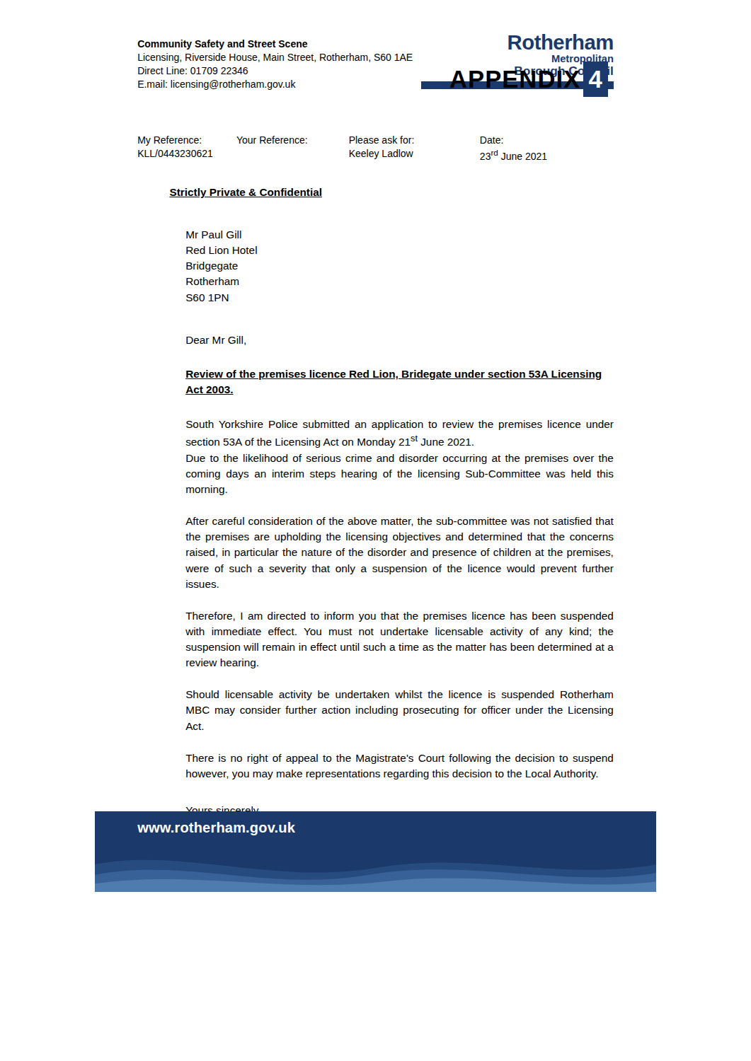Community Safety and Street Scene
Licensing, Riverside House, Main Street, Rotherham, S60 1AE
Direct Line: 01709 22346
E.mail: licensing@rotherham.gov.uk
Rotherham
Metropolitan
Borough Council
APPENDIX4
| My Reference: | Your Reference: | Please ask for: | Date: |
| KLL/0443230621 | | Keeley Ladlow | 23 rd June 2021 |
Strictly Private & Confidential
Mr Paul Gill
Red Lion Hotel
Bridgegate
Rotherham
S60 1PN
Dear Mr Gill,
Review of the premises licence Red Lion, Bridegate under section 53A Licensing Act 2003.
South Yorkshire Police submitted an application to review the premises licence under section 53A of the Licensing Act on Monday 21st June 2021.
Due to the likelihood of serious crime and disorder occurring at the premises over the coming days an interim steps hearing of the licensing Sub-Committee was held this morning.
After careful consideration of the above matter, the sub-committee was not satisfied that the premises are upholding the licensing objectives and determined that the concerns raised, in particular the nature of the disorder and presence of children at the premises, were of such a severity that only a suspension of the licence would prevent further issues.
Therefore, I am directed to inform you that the premises licence has been suspended with immediate effect. You must not undertake licensable activity of any kind; the suspension will remain in effect until such a time as the matter has been determined at a review hearing.
Should licensable activity be undertaken whilst the licence is suspended Rotherham MBC may consider further action including prosecuting for officer under the Licensing Act.
There is no right of appeal to the Magistrate's Court following the decision to suspend however, you may make representations regarding this decision to the Local Authority.
Yours sincerely
Keeley Ladlow
Principal Licensing Officer
www.rotherham.gov.uk